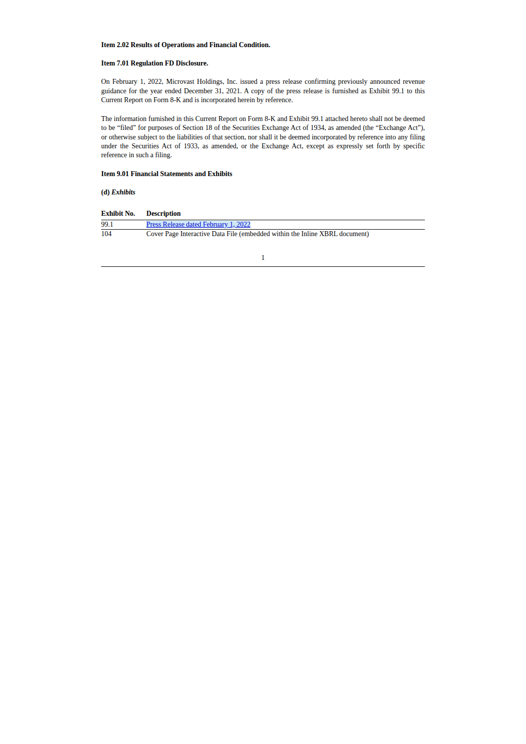Item 2.02 Results of Operations and Financial Condition.
Item 7.01 Regulation FD Disclosure.
On February 1, 2022, Microvast Holdings, Inc. issued a press release confirming previously announced revenue guidance for the year ended December 31, 2021. A copy of the press release is furnished as Exhibit 99.1 to this Current Report on Form 8-K and is incorporated herein by reference.
The information furnished in this Current Report on Form 8-K and Exhibit 99.1 attached hereto shall not be deemed to be “filed” for purposes of Section 18 of the Securities Exchange Act of 1934, as amended (the “Exchange Act”), or otherwise subject to the liabilities of that section, nor shall it be deemed incorporated by reference into any filing under the Securities Act of 1933, as amended, or the Exchange Act, except as expressly set forth by specific reference in such a filing.
Item 9.01 Financial Statements and Exhibits
(d) Exhibits
| Exhibit No. | Description |
| --- | --- |
| 99.1 | Press Release dated February 1, 2022 |
| 104 | Cover Page Interactive Data File (embedded within the Inline XBRL document) |
1